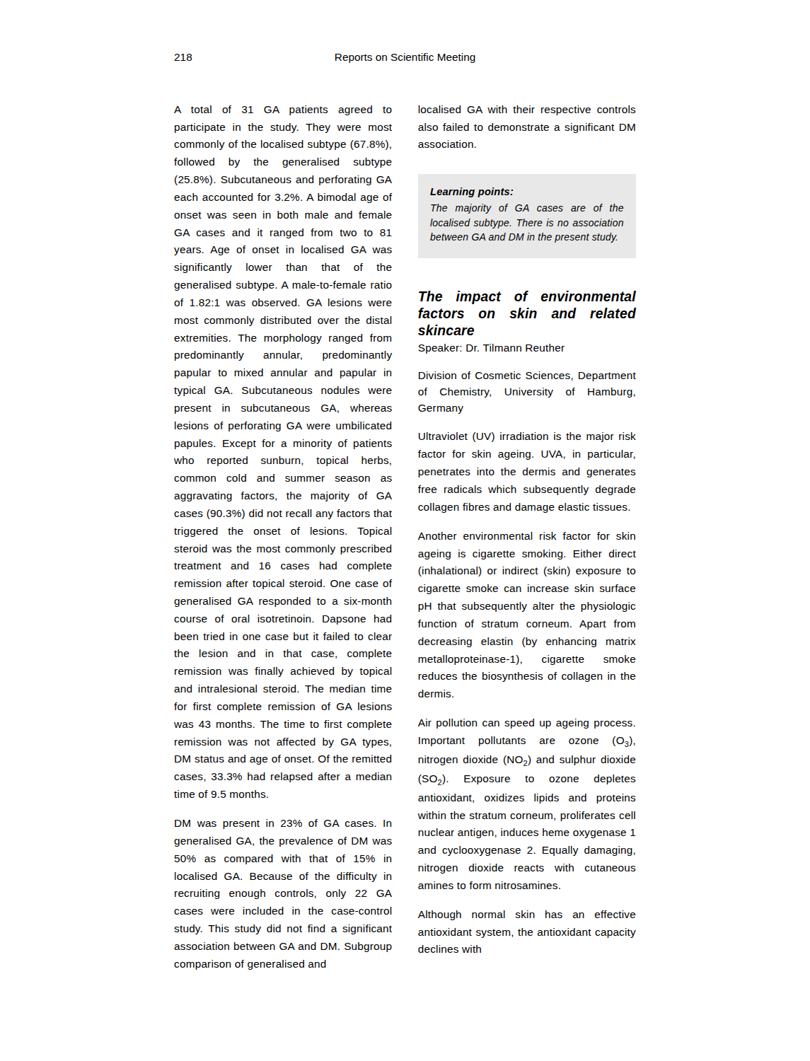218
Reports on Scientific Meeting
A total of 31 GA patients agreed to participate in the study. They were most commonly of the localised subtype (67.8%), followed by the generalised subtype (25.8%). Subcutaneous and perforating GA each accounted for 3.2%. A bimodal age of onset was seen in both male and female GA cases and it ranged from two to 81 years. Age of onset in localised GA was significantly lower than that of the generalised subtype. A male-to-female ratio of 1.82:1 was observed. GA lesions were most commonly distributed over the distal extremities. The morphology ranged from predominantly annular, predominantly papular to mixed annular and papular in typical GA. Subcutaneous nodules were present in subcutaneous GA, whereas lesions of perforating GA were umbilicated papules. Except for a minority of patients who reported sunburn, topical herbs, common cold and summer season as aggravating factors, the majority of GA cases (90.3%) did not recall any factors that triggered the onset of lesions. Topical steroid was the most commonly prescribed treatment and 16 cases had complete remission after topical steroid. One case of generalised GA responded to a six-month course of oral isotretinoin. Dapsone had been tried in one case but it failed to clear the lesion and in that case, complete remission was finally achieved by topical and intralesional steroid. The median time for first complete remission of GA lesions was 43 months. The time to first complete remission was not affected by GA types, DM status and age of onset. Of the remitted cases, 33.3% had relapsed after a median time of 9.5 months.
DM was present in 23% of GA cases. In generalised GA, the prevalence of DM was 50% as compared with that of 15% in localised GA. Because of the difficulty in recruiting enough controls, only 22 GA cases were included in the case-control study. This study did not find a significant association between GA and DM. Subgroup comparison of generalised and
localised GA with their respective controls also failed to demonstrate a significant DM association.
Learning points:
The majority of GA cases are of the localised subtype. There is no association between GA and DM in the present study.
The impact of environmental factors on skin and related skincare
Speaker: Dr. Tilmann Reuther
Division of Cosmetic Sciences, Department of Chemistry, University of Hamburg, Germany
Ultraviolet (UV) irradiation is the major risk factor for skin ageing. UVA, in particular, penetrates into the dermis and generates free radicals which subsequently degrade collagen fibres and damage elastic tissues.
Another environmental risk factor for skin ageing is cigarette smoking. Either direct (inhalational) or indirect (skin) exposure to cigarette smoke can increase skin surface pH that subsequently alter the physiologic function of stratum corneum. Apart from decreasing elastin (by enhancing matrix metalloproteinase-1), cigarette smoke reduces the biosynthesis of collagen in the dermis.
Air pollution can speed up ageing process. Important pollutants are ozone (O3), nitrogen dioxide (NO2) and sulphur dioxide (SO2). Exposure to ozone depletes antioxidant, oxidizes lipids and proteins within the stratum corneum, proliferates cell nuclear antigen, induces heme oxygenase 1 and cyclooxygenase 2. Equally damaging, nitrogen dioxide reacts with cutaneous amines to form nitrosamines.
Although normal skin has an effective antioxidant system, the antioxidant capacity declines with